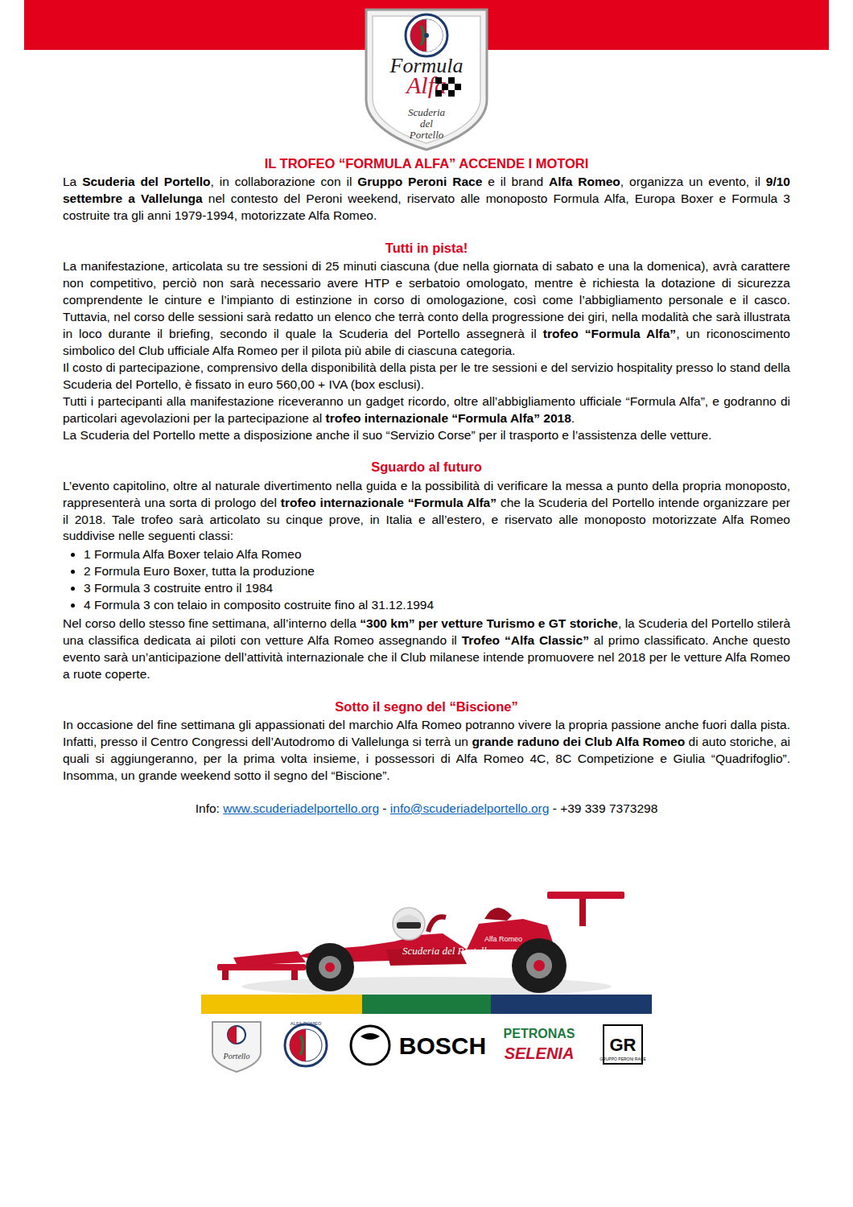Formula Alfa Scuderia del Portello
IL TROFEO “FORMULA ALFA” ACCENDE I MOTORI
La Scuderia del Portello, in collaborazione con il Gruppo Peroni Race e il brand Alfa Romeo, organizza un evento, il 9/10 settembre a Vallelunga nel contesto del Peroni weekend, riservato alle monoposto Formula Alfa, Europa Boxer e Formula 3 costruite tra gli anni 1979-1994, motorizzate Alfa Romeo.
Tutti in pista!
La manifestazione, articolata su tre sessioni di 25 minuti ciascuna (due nella giornata di sabato e una la domenica), avrà carattere non competitivo, perciò non sarà necessario avere HTP e serbatoio omologato, mentre è richiesta la dotazione di sicurezza comprendente le cinture e l’impianto di estinzione in corso di omologazione, così come l’abbigliamento personale e il casco. Tuttavia, nel corso delle sessioni sarà redatto un elenco che terrà conto della progressione dei giri, nella modalità che sarà illustrata in loco durante il briefing, secondo il quale la Scuderia del Portello assegnerà il trofeo “Formula Alfa”, un riconoscimento simbolico del Club ufficiale Alfa Romeo per il pilota più abile di ciascuna categoria.
Il costo di partecipazione, comprensivo della disponibilità della pista per le tre sessioni e del servizio hospitality presso lo stand della Scuderia del Portello, è fissato in euro 560,00 + IVA (box esclusi).
Tutti i partecipanti alla manifestazione riceveranno un gadget ricordo, oltre all’abbigliamento ufficiale “Formula Alfa”, e godranno di particolari agevolazioni per la partecipazione al trofeo internazionale “Formula Alfa” 2018.
La Scuderia del Portello mette a disposizione anche il suo “Servizio Corse” per il trasporto e l’assistenza delle vetture.
Sguardo al futuro
L’evento capitolino, oltre al naturale divertimento nella guida e la possibilità di verificare la messa a punto della propria monoposto, rappresenterà una sorta di prologo del trofeo internazionale “Formula Alfa” che la Scuderia del Portello intende organizzare per il 2018. Tale trofeo sarà articolato su cinque prove, in Italia e all’estero, e riservato alle monoposto motorizzate Alfa Romeo suddivise nelle seguenti classi:
1 Formula Alfa Boxer telaio Alfa Romeo
2 Formula Euro Boxer, tutta la produzione
3 Formula 3 costruite entro il 1984
4 Formula 3 con telaio in composito costruite fino al 31.12.1994
Nel corso dello stesso fine settimana, all’interno della “300 km” per vetture Turismo e GT storiche, la Scuderia del Portello stilerà una classifica dedicata ai piloti con vetture Alfa Romeo assegnando il Trofeo “Alfa Classic” al primo classificato. Anche questo evento sarà un’anticipazione dell’attività internazionale che il Club milanese intende promuovere nel 2018 per le vetture Alfa Romeo a ruote coperte.
Sotto il segno del “Biscione”
In occasione del fine settimana gli appassionati del marchio Alfa Romeo potranno vivere la propria passione anche fuori dalla pista. Infatti, presso il Centro Congressi dell’Autodromo di Vallelunga si terrà un grande raduno dei Club Alfa Romeo di auto storiche, ai quali si aggiungeranno, per la prima volta insieme, i possessori di Alfa Romeo 4C, 8C Competizione e Giulia “Quadrifoglio”. Insomma, un grande weekend sotto il segno del “Biscione”.
Info: www.scuderiadelportello.org - info@scuderiadelportello.org - +39 339 7373298
Scuderia del Portello Alfa Romeo FISA Portello ALFA ROMEO BOSCH PETRONAS SELENIA GR GRUPPO PERONI RACE